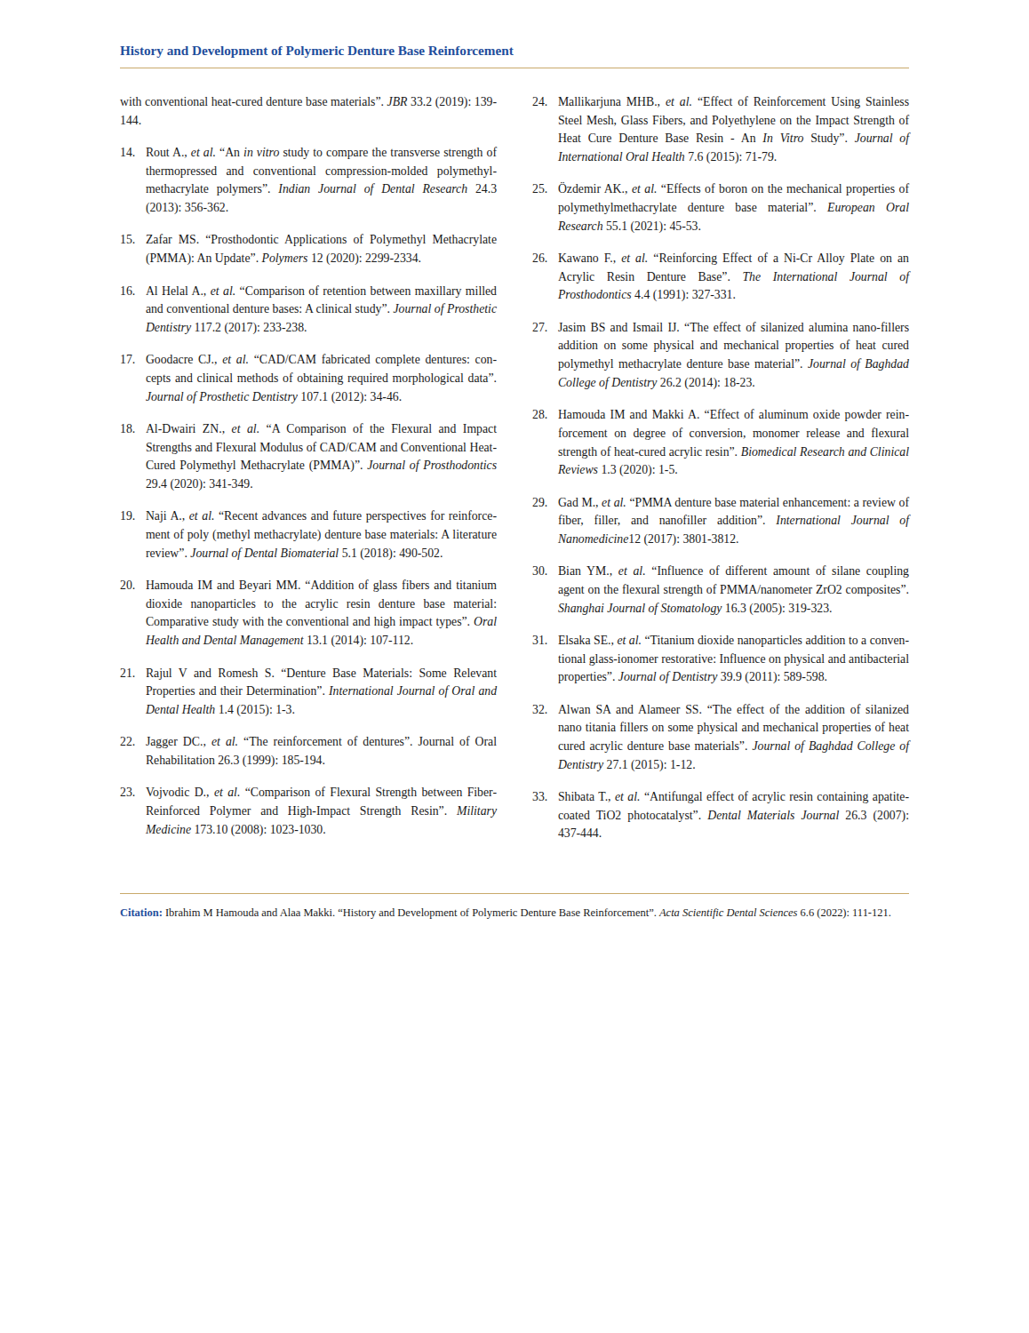History and Development of Polymeric Denture Base Reinforcement
with conventional heat-cured denture base materials”. JBR 33.2 (2019): 139-144.
14. Rout A., et al. “An in vitro study to compare the transverse strength of thermopressed and conventional compression-molded polymethylmethacrylate polymers”. Indian Journal of Dental Research 24.3 (2013): 356-362.
15. Zafar MS. “Prosthodontic Applications of Polymethyl Methacrylate (PMMA): An Update”. Polymers 12 (2020): 2299-2334.
16. Al Helal A., et al. “Comparison of retention between maxillary milled and conventional denture bases: A clinical study”. Journal of Prosthetic Dentistry 117.2 (2017): 233-238.
17. Goodacre CJ., et al. “CAD/CAM fabricated complete dentures: concepts and clinical methods of obtaining required morphological data”. Journal of Prosthetic Dentistry 107.1 (2012): 34-46.
18. Al-Dwairi ZN., et al. “A Comparison of the Flexural and Impact Strengths and Flexural Modulus of CAD/CAM and Conventional Heat-Cured Polymethyl Methacrylate (PMMA)”. Journal of Prosthodontics 29.4 (2020): 341-349.
19. Naji A., et al. “Recent advances and future perspectives for reinforcement of poly (methyl methacrylate) denture base materials: A literature review”. Journal of Dental Biomaterial 5.1 (2018): 490-502.
20. Hamouda IM and Beyari MM. “Addition of glass fibers and titanium dioxide nanoparticles to the acrylic resin denture base material: Comparative study with the conventional and high impact types”. Oral Health and Dental Management 13.1 (2014): 107-112.
21. Rajul V and Romesh S. “Denture Base Materials: Some Relevant Properties and their Determination”. International Journal of Oral and Dental Health 1.4 (2015): 1-3.
22. Jagger DC., et al. “The reinforcement of dentures”. Journal of Oral Rehabilitation 26.3 (1999): 185-194.
23. Vojvodic D., et al. “Comparison of Flexural Strength between Fiber-Reinforced Polymer and High-Impact Strength Resin”. Military Medicine 173.10 (2008): 1023-1030.
24. Mallikarjuna MHB., et al. “Effect of Reinforcement Using Stainless Steel Mesh, Glass Fibers, and Polyethylene on the Impact Strength of Heat Cure Denture Base Resin - An In Vitro Study”. Journal of International Oral Health 7.6 (2015): 71-79.
25. Özdemir AK., et al. “Effects of boron on the mechanical properties of polymethylmethacrylate denture base material”. European Oral Research 55.1 (2021): 45-53.
26. Kawano F., et al. “Reinforcing Effect of a Ni-Cr Alloy Plate on an Acrylic Resin Denture Base”. The International Journal of Prosthodontics 4.4 (1991): 327-331.
27. Jasim BS and Ismail IJ. “The effect of silanized alumina nano-fillers addition on some physical and mechanical properties of heat cured polymethyl methacrylate denture base material”. Journal of Baghdad College of Dentistry 26.2 (2014): 18-23.
28. Hamouda IM and Makki A. “Effect of aluminum oxide powder reinforcement on degree of conversion, monomer release and flexural strength of heat-cured acrylic resin”. Biomedical Research and Clinical Reviews 1.3 (2020): 1-5.
29. Gad M., et al. “PMMA denture base material enhancement: a review of fiber, filler, and nanofiller addition”. International Journal of Nanomedicine12 (2017): 3801-3812.
30. Bian YM., et al. “Influence of different amount of silane coupling agent on the flexural strength of PMMA/nanometer ZrO2 composites”. Shanghai Journal of Stomatology 16.3 (2005): 319-323.
31. Elsaka SE., et al. “Titanium dioxide nanoparticles addition to a conventional glass-ionomer restorative: Influence on physical and antibacterial properties”. Journal of Dentistry 39.9 (2011): 589-598.
32. Alwan SA and Alameer SS. “The effect of the addition of silanized nano titania fillers on some physical and mechanical properties of heat cured acrylic denture base materials”. Journal of Baghdad College of Dentistry 27.1 (2015): 1-12.
33. Shibata T., et al. “Antifungal effect of acrylic resin containing apatite-coated TiO2 photocatalyst”. Dental Materials Journal 26.3 (2007): 437-444.
Citation: Ibrahim M Hamouda and Alaa Makki. “History and Development of Polymeric Denture Base Reinforcement”. Acta Scientific Dental Sciences 6.6 (2022): 111-121.